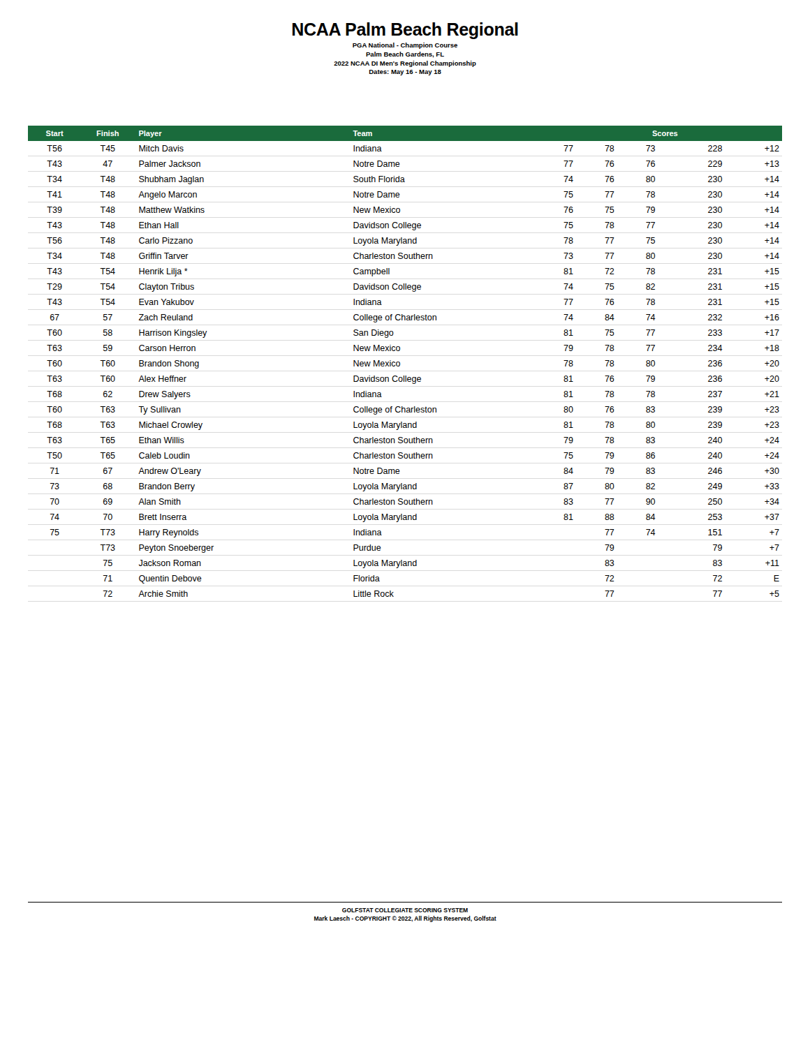NCAA Palm Beach Regional
PGA National - Champion Course
Palm Beach Gardens, FL
2022 NCAA DI Men's Regional Championship
Dates: May 16 - May 18
| Start | Finish | Player | Team | Scores |
| --- | --- | --- | --- | --- |
| T56 | T45 | Mitch Davis | Indiana | 77 | 78 | 73 | 228 | +12 |
| T43 | 47 | Palmer Jackson | Notre Dame | 77 | 76 | 76 | 229 | +13 |
| T34 | T48 | Shubham Jaglan | South Florida | 74 | 76 | 80 | 230 | +14 |
| T41 | T48 | Angelo Marcon | Notre Dame | 75 | 77 | 78 | 230 | +14 |
| T39 | T48 | Matthew Watkins | New Mexico | 76 | 75 | 79 | 230 | +14 |
| T43 | T48 | Ethan Hall | Davidson College | 75 | 78 | 77 | 230 | +14 |
| T56 | T48 | Carlo Pizzano | Loyola Maryland | 78 | 77 | 75 | 230 | +14 |
| T34 | T48 | Griffin Tarver | Charleston Southern | 73 | 77 | 80 | 230 | +14 |
| T43 | T54 | Henrik Lilja * | Campbell | 81 | 72 | 78 | 231 | +15 |
| T29 | T54 | Clayton Tribus | Davidson College | 74 | 75 | 82 | 231 | +15 |
| T43 | T54 | Evan Yakubov | Indiana | 77 | 76 | 78 | 231 | +15 |
| 67 | 57 | Zach Reuland | College of Charleston | 74 | 84 | 74 | 232 | +16 |
| T60 | 58 | Harrison Kingsley | San Diego | 81 | 75 | 77 | 233 | +17 |
| T63 | 59 | Carson Herron | New Mexico | 79 | 78 | 77 | 234 | +18 |
| T60 | T60 | Brandon Shong | New Mexico | 78 | 78 | 80 | 236 | +20 |
| T63 | T60 | Alex Heffner | Davidson College | 81 | 76 | 79 | 236 | +20 |
| T68 | 62 | Drew Salyers | Indiana | 81 | 78 | 78 | 237 | +21 |
| T60 | T63 | Ty Sullivan | College of Charleston | 80 | 76 | 83 | 239 | +23 |
| T68 | T63 | Michael Crowley | Loyola Maryland | 81 | 78 | 80 | 239 | +23 |
| T63 | T65 | Ethan Willis | Charleston Southern | 79 | 78 | 83 | 240 | +24 |
| T50 | T65 | Caleb Loudin | Charleston Southern | 75 | 79 | 86 | 240 | +24 |
| 71 | 67 | Andrew O'Leary | Notre Dame | 84 | 79 | 83 | 246 | +30 |
| 73 | 68 | Brandon Berry | Loyola Maryland | 87 | 80 | 82 | 249 | +33 |
| 70 | 69 | Alan Smith | Charleston Southern | 83 | 77 | 90 | 250 | +34 |
| 74 | 70 | Brett Inserra | Loyola Maryland | 81 | 88 | 84 | 253 | +37 |
| 75 | T73 | Harry Reynolds | Indiana | | 77 | 74 | 151 | +7 |
| | T73 | Peyton Snoeberger | Purdue | | 79 | | 79 | +7 |
| | 75 | Jackson Roman | Loyola Maryland | | 83 | | 83 | +11 |
| | 71 | Quentin Debove | Florida | | 72 | | 72 | E |
| | 72 | Archie Smith | Little Rock | | 77 | | 77 | +5 |
GOLFSTAT COLLEGIATE SCORING SYSTEM
Mark Laesch - COPYRIGHT © 2022, All Rights Reserved, Golfstat